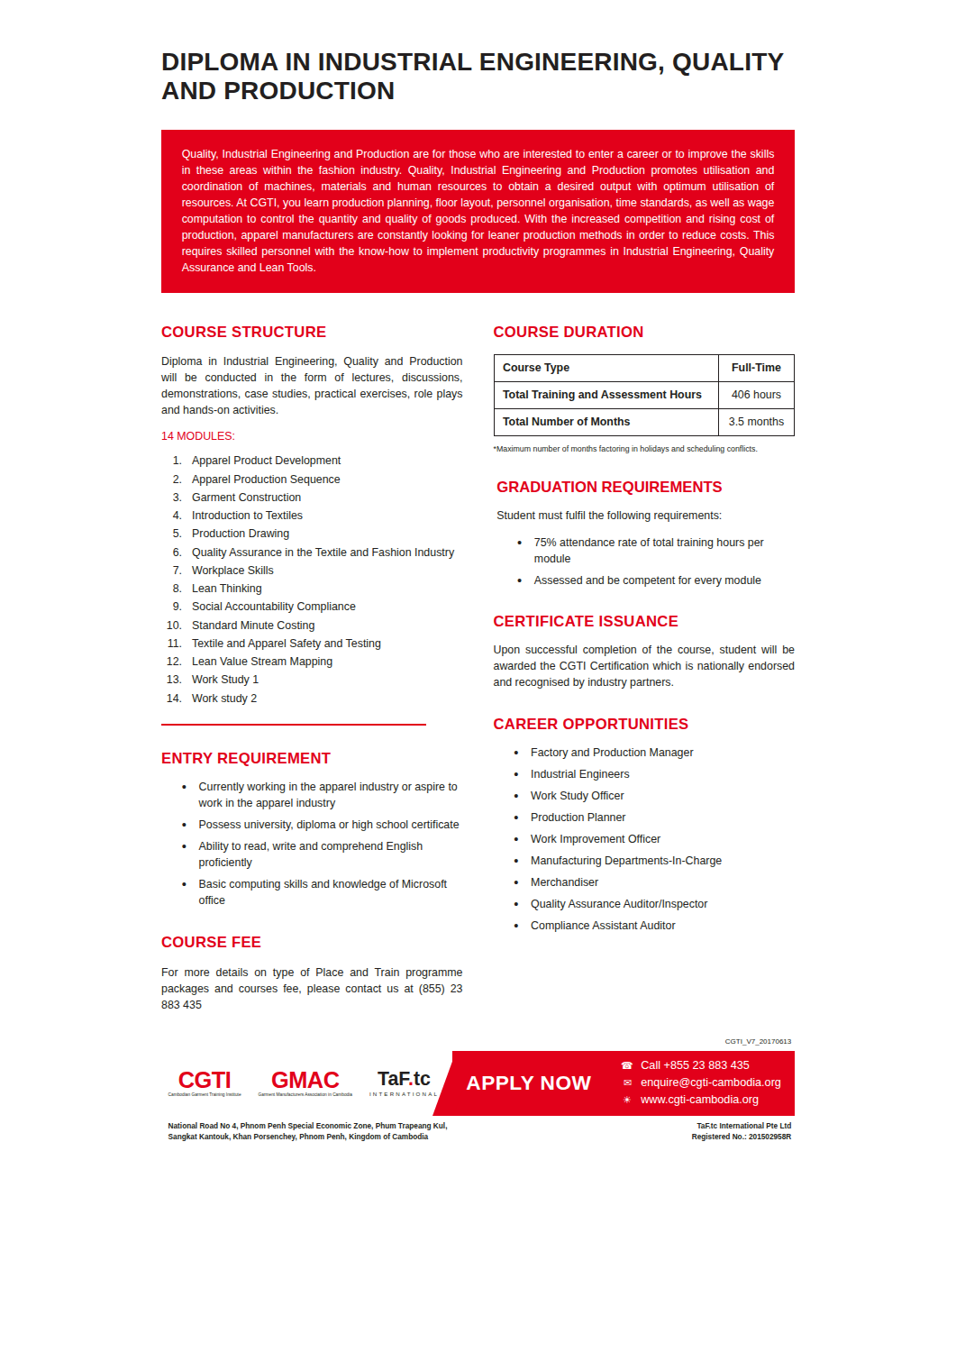DIPLOMA IN INDUSTRIAL ENGINEERING, QUALITY AND PRODUCTION
Quality, Industrial Engineering and Production are for those who are interested to enter a career or to improve the skills in these areas within the fashion industry. Quality, Industrial Engineering and Production promotes utilisation and coordination of machines, materials and human resources to obtain a desired output with optimum utilisation of resources. At CGTI, you learn production planning, floor layout, personnel organisation, time standards, as well as wage computation to control the quantity and quality of goods produced. With the increased competition and rising cost of production, apparel manufacturers are constantly looking for leaner production methods in order to reduce costs. This requires skilled personnel with the know-how to implement productivity programmes in Industrial Engineering, Quality Assurance and Lean Tools.
COURSE STRUCTURE
Diploma in Industrial Engineering, Quality and Production will be conducted in the form of lectures, discussions, demonstrations, case studies, practical exercises, role plays and hands-on activities.
14 MODULES:
Apparel Product Development
Apparel Production Sequence
Garment Construction
Introduction to Textiles
Production Drawing
Quality Assurance in the Textile and Fashion Industry
Workplace Skills
Lean Thinking
Social Accountability Compliance
Standard Minute Costing
Textile and Apparel Safety and Testing
Lean Value Stream Mapping
Work Study 1
Work study 2
ENTRY REQUIREMENT
Currently working in the apparel industry or aspire to work in the apparel industry
Possess university, diploma or high school certificate
Ability to read, write and comprehend English proficiently
Basic computing skills and knowledge of Microsoft office
COURSE FEE
For more details on type of Place and Train programme packages and courses fee, please contact us at (855) 23 883 435
COURSE DURATION
| Course Type | Full-Time |
| --- | --- |
| Total Training and Assessment Hours | 406 hours |
| Total Number of Months | 3.5 months |
*Maximum number of months factoring in holidays and scheduling conflicts.
GRADUATION REQUIREMENTS
Student must fulfil the following requirements:
75% attendance rate of total training hours per module
Assessed and be competent for every module
CERTIFICATE ISSUANCE
Upon successful completion of the course, student will be awarded the CGTI Certification which is nationally endorsed and recognised by industry partners.
CAREER OPPORTUNITIES
Factory and Production Manager
Industrial Engineers
Work Study Officer
Production Planner
Work Improvement Officer
Manufacturing Departments-In-Charge
Merchandiser
Quality Assurance Auditor/Inspector
Compliance Assistant Auditor
CGTI_V7_20170613
CGTICambodian Garment Training Institute
GMACGarment Manufacturers Association in Cambodia
TaF. tcINTERNATIONAL
APPLY NOW
☎ Call +855 23 883 435
✉ enquire@cgti-cambodia.org
☀ www.cgti-cambodia.org
National Road No 4, Phnom Penh Special Economic Zone, Phum Trapeang Kul,
Sangkat Kantouk, Khan Porsenchey, Phnom Penh, Kingdom of Cambodia
TaF.tc International Pte Ltd
Registered No.: 201502958R